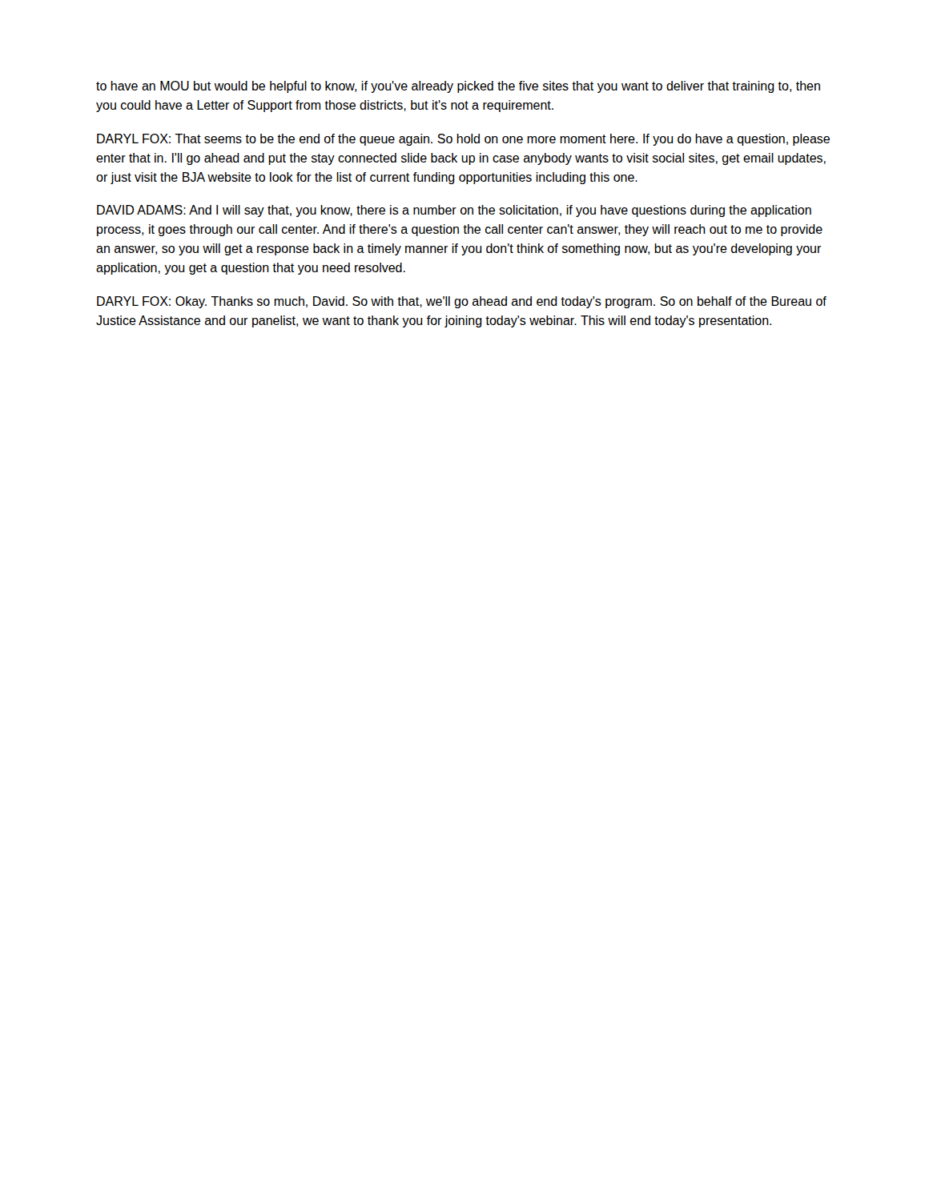to have an MOU but would be helpful to know, if you've already picked the five sites that you want to deliver that training to, then you could have a Letter of Support from those districts, but it's not a requirement.
DARYL FOX: That seems to be the end of the queue again. So hold on one more moment here. If you do have a question, please enter that in. I'll go ahead and put the stay connected slide back up in case anybody wants to visit social sites, get email updates, or just visit the BJA website to look for the list of current funding opportunities including this one.
DAVID ADAMS: And I will say that, you know, there is a number on the solicitation, if you have questions during the application process, it goes through our call center. And if there's a question the call center can't answer, they will reach out to me to provide an answer, so you will get a response back in a timely manner if you don't think of something now, but as you're developing your application, you get a question that you need resolved.
DARYL FOX: Okay. Thanks so much, David. So with that, we'll go ahead and end today's program. So on behalf of the Bureau of Justice Assistance and our panelist, we want to thank you for joining today's webinar. This will end today's presentation.